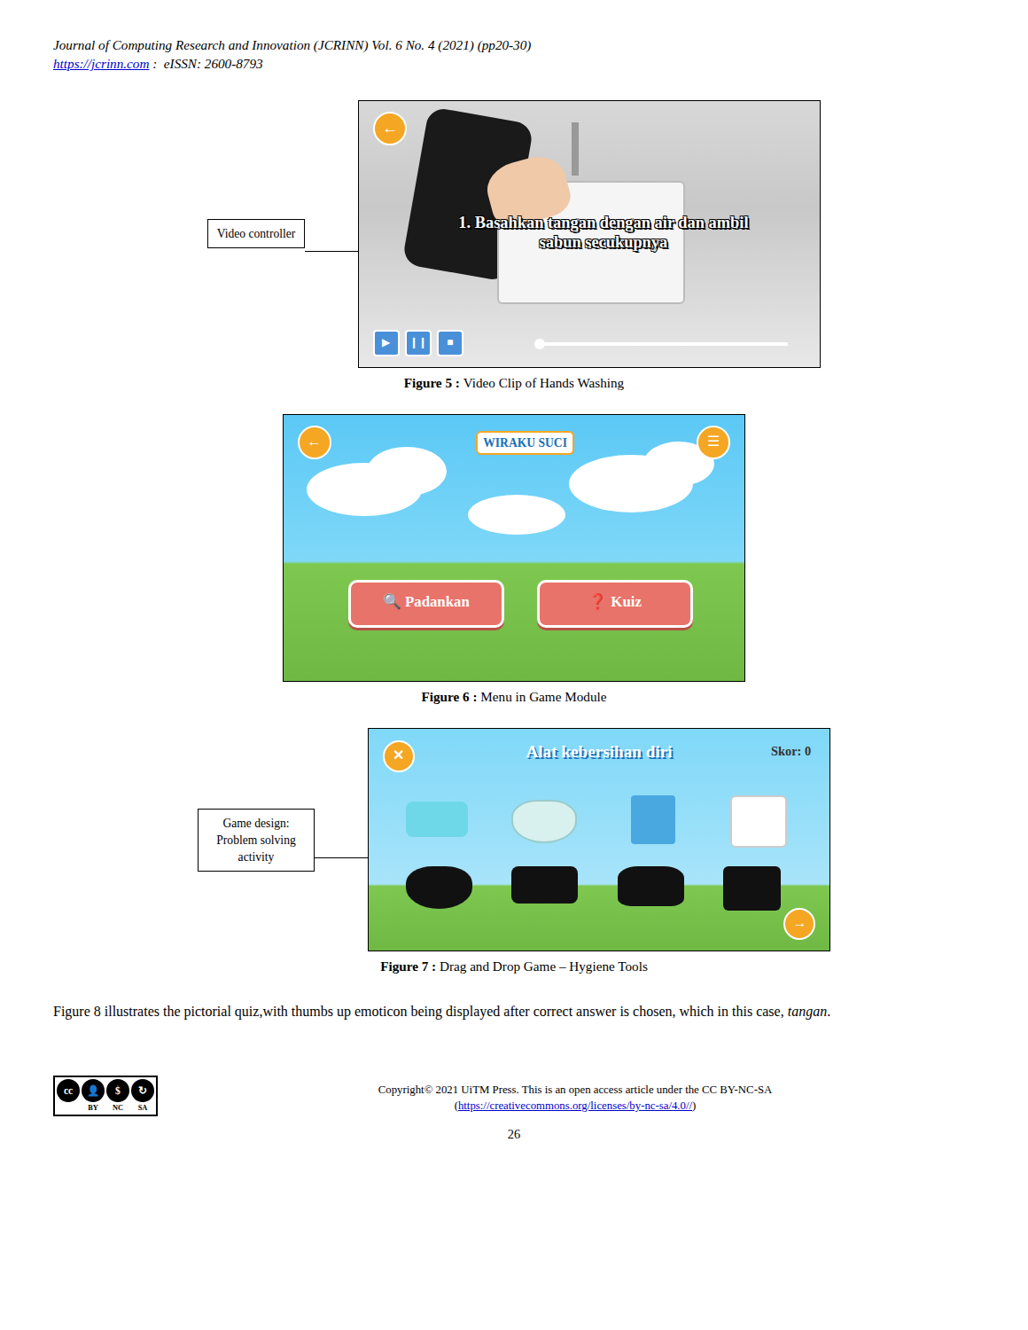Journal of Computing Research and Innovation (JCRINN) Vol. 6 No. 4 (2021) (pp20-30)
https://jcrinn.com : eISSN: 2600-8793
Video controller
←
1. Basahkan tangan dengan air dan ambil sabun secukupnya
▶
❙❙
■
Figure 5 : Video Clip of Hands Washing
←
☰
WIRAKU SUCI
🔍 Padankan
❓ Kuiz
Figure 6 : Menu in Game Module
Game design: Problem solving activity
✕
Alat kebersihan diri
Skor: 0
→
Figure 7 : Drag and Drop Game – Hygiene Tools
Figure 8 illustrates the pictorial quiz,with thumbs up emoticon being displayed after correct answer is chosen, which in this case, tangan.
cc
👤
$
↻
BY NC SA
Copyright© 2021 UiTM Press. This is an open access article under the CC BY-NC-SA
(https://creativecommons.org/licenses/by-nc-sa/4.0//)
26